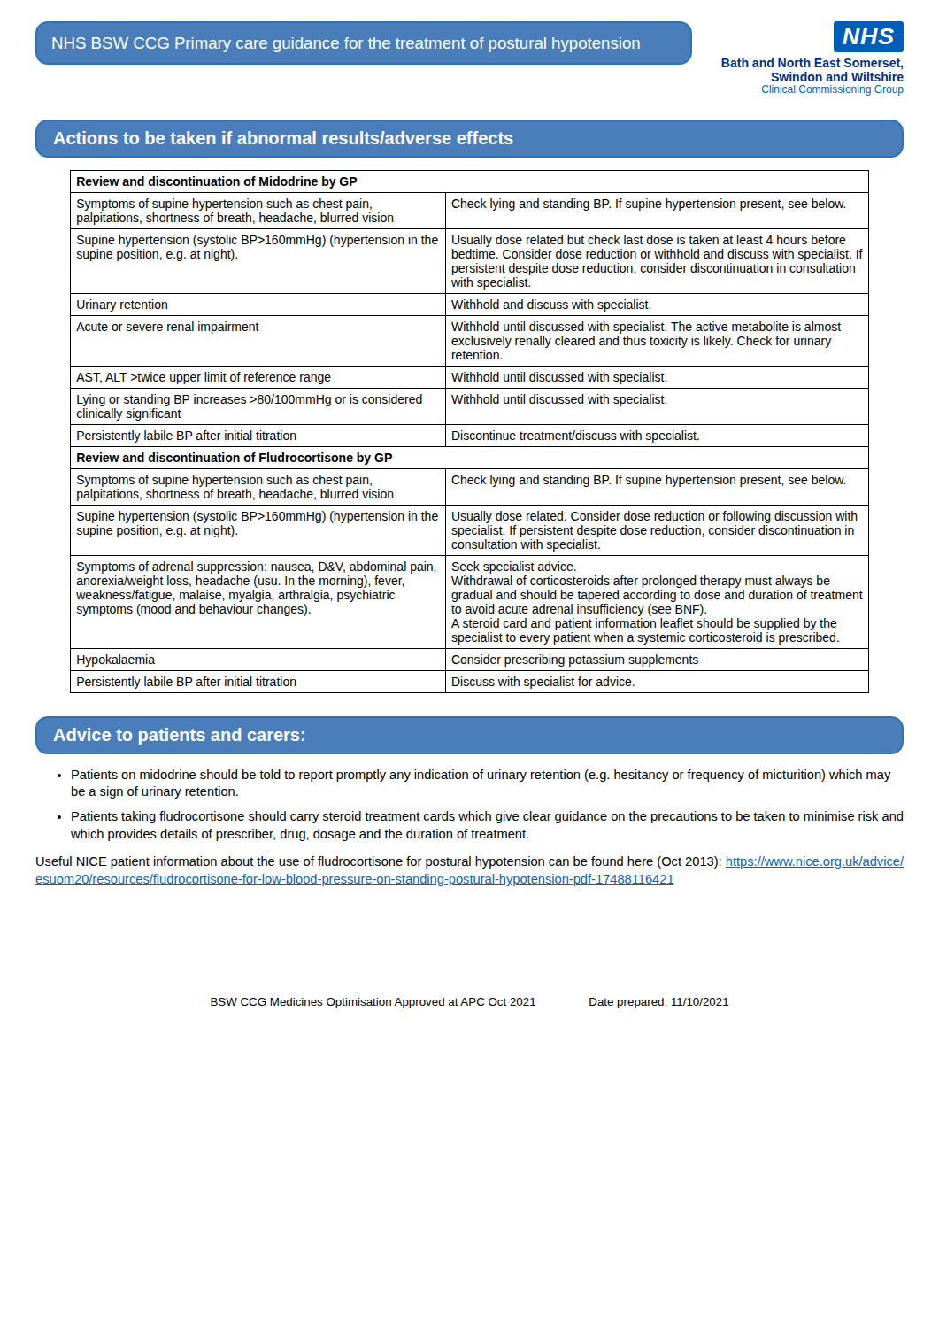NHS BSW CCG Primary care guidance for the treatment of postural hypotension
NHS
Bath and North East Somerset,
Swindon and Wiltshire
Clinical Commissioning Group
Actions to be taken if abnormal results/adverse effects
| Review and discontinuation of Midodrine by GP |
| --- |
| Symptoms of supine hypertension such as chest pain, palpitations, shortness of breath, headache, blurred vision | Check lying and standing BP. If supine hypertension present, see below. |
| Supine hypertension (systolic BP>160mmHg) (hypertension in the supine position, e.g. at night). | Usually dose related but check last dose is taken at least 4 hours before bedtime. Consider dose reduction or withhold and discuss with specialist. If persistent despite dose reduction, consider discontinuation in consultation with specialist. |
| Urinary retention | Withhold and discuss with specialist. |
| Acute or severe renal impairment | Withhold until discussed with specialist. The active metabolite is almost exclusively renally cleared and thus toxicity is likely. Check for urinary retention. |
| AST, ALT >twice upper limit of reference range | Withhold until discussed with specialist. |
| Lying or standing BP increases >80/100mmHg or is considered clinically significant | Withhold until discussed with specialist. |
| Persistently labile BP after initial titration | Discontinue treatment/discuss with specialist. |
| Review and discontinuation of Fludrocortisone by GP |
| Symptoms of supine hypertension such as chest pain, palpitations, shortness of breath, headache, blurred vision | Check lying and standing BP. If supine hypertension present, see below. |
| Supine hypertension (systolic BP>160mmHg) (hypertension in the supine position, e.g. at night). | Usually dose related. Consider dose reduction or following discussion with specialist. If persistent despite dose reduction, consider discontinuation in consultation with specialist. |
| Symptoms of adrenal suppression: nausea, D&V, abdominal pain, anorexia/weight loss, headache (usu. In the morning), fever, weakness/fatigue, malaise, myalgia, arthralgia, psychiatric symptoms (mood and behaviour changes). | Seek specialist advice. Withdrawal of corticosteroids after prolonged therapy must always be gradual and should be tapered according to dose and duration of treatment to avoid acute adrenal insufficiency (see BNF). A steroid card and patient information leaflet should be supplied by the specialist to every patient when a systemic corticosteroid is prescribed. |
| Hypokalaemia | Consider prescribing potassium supplements |
| Persistently labile BP after initial titration | Discuss with specialist for advice. |
Advice to patients and carers:
Patients on midodrine should be told to report promptly any indication of urinary retention (e.g. hesitancy or frequency of micturition) which may be a sign of urinary retention.
Patients taking fludrocortisone should carry steroid treatment cards which give clear guidance on the precautions to be taken to minimise risk and which provides details of prescriber, drug, dosage and the duration of treatment.
Useful NICE patient information about the use of fludrocortisone for postural hypotension can be found here (Oct 2013): https://www.nice.org.uk/advice/esuom20/resources/fludrocortisone-for-low-blood-pressure-on-standing-postural-hypotension-pdf-17488116421
BSW CCG Medicines Optimisation Approved at APC Oct 2021 Date prepared: 11/10/2021